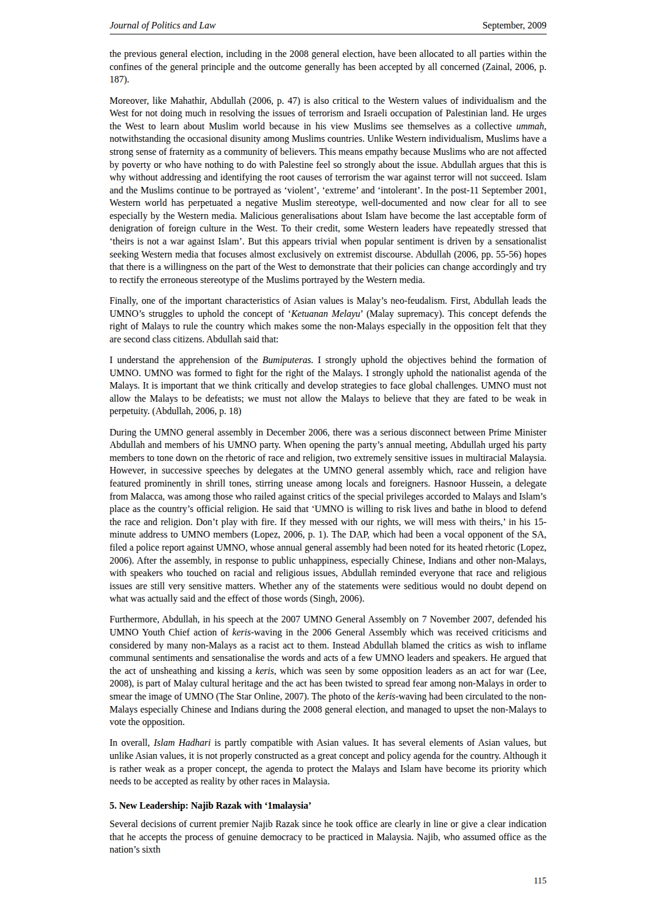Journal of Politics and Law September, 2009
the previous general election, including in the 2008 general election, have been allocated to all parties within the confines of the general principle and the outcome generally has been accepted by all concerned (Zainal, 2006, p. 187).
Moreover, like Mahathir, Abdullah (2006, p. 47) is also critical to the Western values of individualism and the West for not doing much in resolving the issues of terrorism and Israeli occupation of Palestinian land. He urges the West to learn about Muslim world because in his view Muslims see themselves as a collective ummah, notwithstanding the occasional disunity among Muslims countries. Unlike Western individualism, Muslims have a strong sense of fraternity as a community of believers. This means empathy because Muslims who are not affected by poverty or who have nothing to do with Palestine feel so strongly about the issue. Abdullah argues that this is why without addressing and identifying the root causes of terrorism the war against terror will not succeed. Islam and the Muslims continue to be portrayed as ‘violent’, ‘extreme’ and ‘intolerant’. In the post-11 September 2001, Western world has perpetuated a negative Muslim stereotype, well-documented and now clear for all to see especially by the Western media. Malicious generalisations about Islam have become the last acceptable form of denigration of foreign culture in the West. To their credit, some Western leaders have repeatedly stressed that ‘theirs is not a war against Islam’. But this appears trivial when popular sentiment is driven by a sensationalist seeking Western media that focuses almost exclusively on extremist discourse. Abdullah (2006, pp. 55-56) hopes that there is a willingness on the part of the West to demonstrate that their policies can change accordingly and try to rectify the erroneous stereotype of the Muslims portrayed by the Western media.
Finally, one of the important characteristics of Asian values is Malay’s neo-feudalism. First, Abdullah leads the UMNO’s struggles to uphold the concept of ‘Ketuanan Melayu’ (Malay supremacy). This concept defends the right of Malays to rule the country which makes some the non-Malays especially in the opposition felt that they are second class citizens. Abdullah said that:
I understand the apprehension of the Bumiputeras. I strongly uphold the objectives behind the formation of UMNO. UMNO was formed to fight for the right of the Malays. I strongly uphold the nationalist agenda of the Malays. It is important that we think critically and develop strategies to face global challenges. UMNO must not allow the Malays to be defeatists; we must not allow the Malays to believe that they are fated to be weak in perpetuity. (Abdullah, 2006, p. 18)
During the UMNO general assembly in December 2006, there was a serious disconnect between Prime Minister Abdullah and members of his UMNO party. When opening the party’s annual meeting, Abdullah urged his party members to tone down on the rhetoric of race and religion, two extremely sensitive issues in multiracial Malaysia. However, in successive speeches by delegates at the UMNO general assembly which, race and religion have featured prominently in shrill tones, stirring unease among locals and foreigners. Hasnoor Hussein, a delegate from Malacca, was among those who railed against critics of the special privileges accorded to Malays and Islam’s place as the country’s official religion. He said that ‘UMNO is willing to risk lives and bathe in blood to defend the race and religion. Don’t play with fire. If they messed with our rights, we will mess with theirs,’ in his 15-minute address to UMNO members (Lopez, 2006, p. 1). The DAP, which had been a vocal opponent of the SA, filed a police report against UMNO, whose annual general assembly had been noted for its heated rhetoric (Lopez, 2006). After the assembly, in response to public unhappiness, especially Chinese, Indians and other non-Malays, with speakers who touched on racial and religious issues, Abdullah reminded everyone that race and religious issues are still very sensitive matters. Whether any of the statements were seditious would no doubt depend on what was actually said and the effect of those words (Singh, 2006).
Furthermore, Abdullah, in his speech at the 2007 UMNO General Assembly on 7 November 2007, defended his UMNO Youth Chief action of keris-waving in the 2006 General Assembly which was received criticisms and considered by many non-Malays as a racist act to them. Instead Abdullah blamed the critics as wish to inflame communal sentiments and sensationalise the words and acts of a few UMNO leaders and speakers. He argued that the act of unsheathing and kissing a keris, which was seen by some opposition leaders as an act for war (Lee, 2008), is part of Malay cultural heritage and the act has been twisted to spread fear among non-Malays in order to smear the image of UMNO (The Star Online, 2007). The photo of the keris-waving had been circulated to the non-Malays especially Chinese and Indians during the 2008 general election, and managed to upset the non-Malays to vote the opposition.
In overall, Islam Hadhari is partly compatible with Asian values. It has several elements of Asian values, but unlike Asian values, it is not properly constructed as a great concept and policy agenda for the country. Although it is rather weak as a proper concept, the agenda to protect the Malays and Islam have become its priority which needs to be accepted as reality by other races in Malaysia.
5. New Leadership: Najib Razak with ‘1malaysia’
Several decisions of current premier Najib Razak since he took office are clearly in line or give a clear indication that he accepts the process of genuine democracy to be practiced in Malaysia. Najib, who assumed office as the nation’s sixth
115